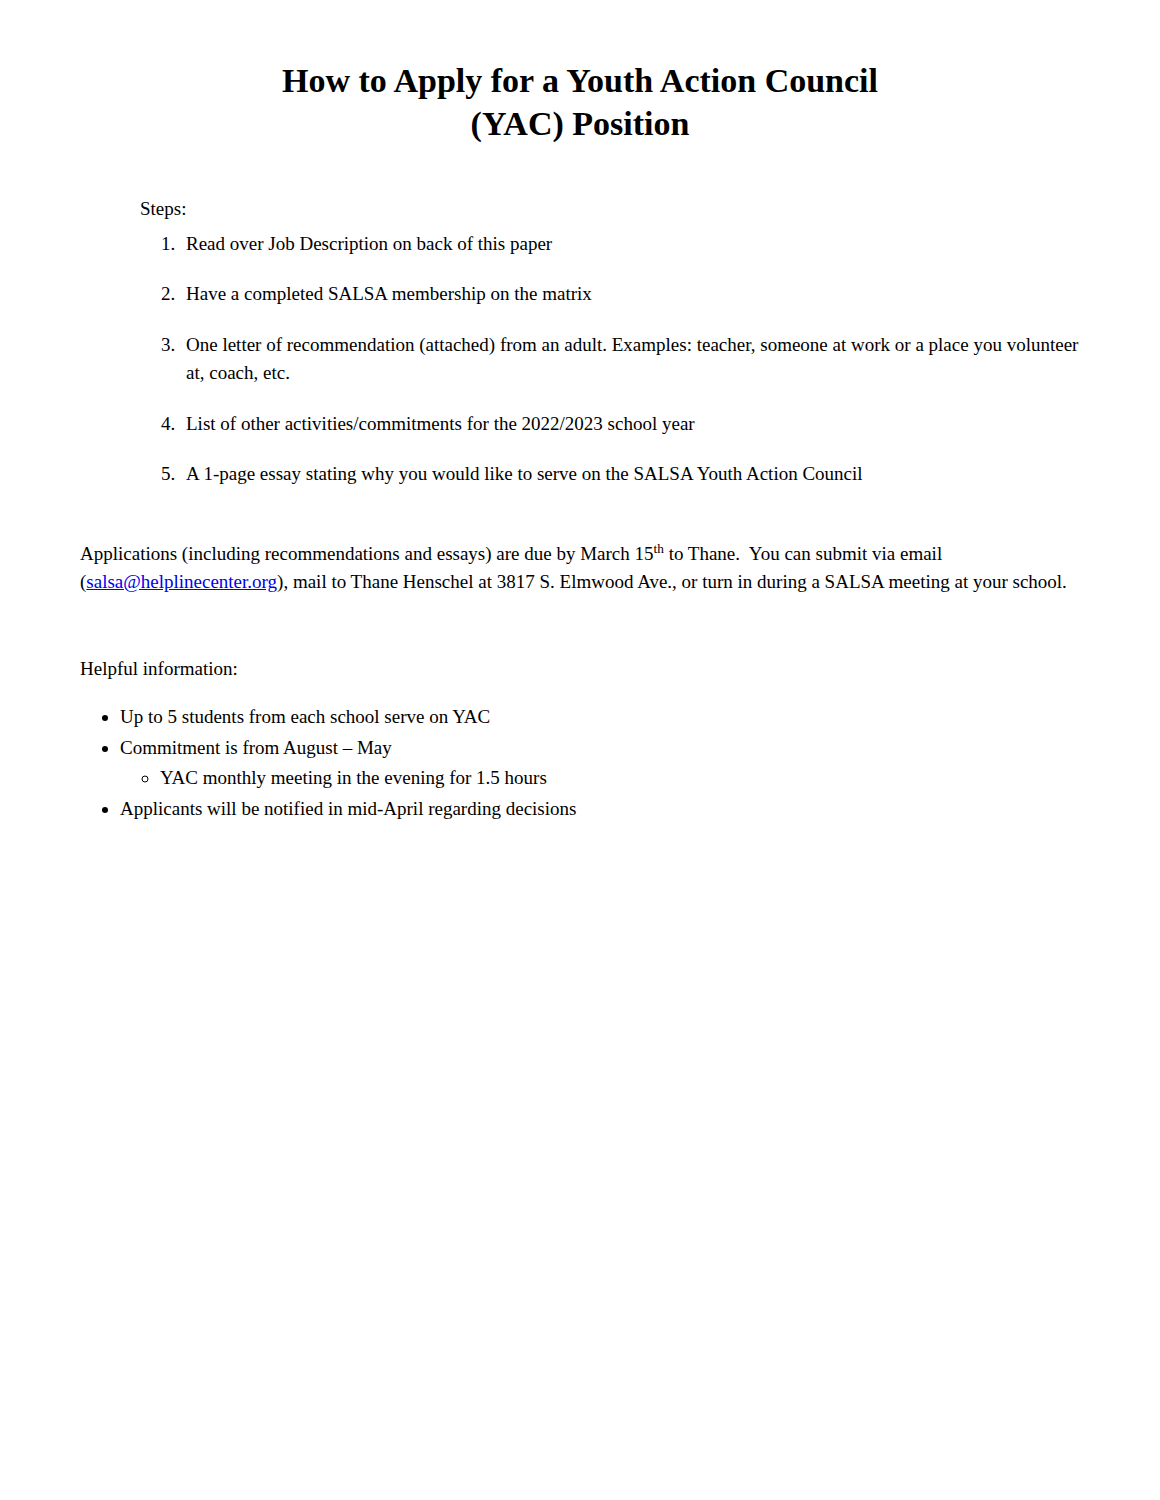How to Apply for a Youth Action Council
(YAC) Position
Steps:
Read over Job Description on back of this paper
Have a completed SALSA membership on the matrix
One letter of recommendation (attached) from an adult. Examples: teacher, someone at work or a place you volunteer at, coach, etc.
List of other activities/commitments for the 2022/2023 school year
A 1-page essay stating why you would like to serve on the SALSA Youth Action Council
Applications (including recommendations and essays) are due by March 15th to Thane. You can submit via email (salsa@helplinecenter.org), mail to Thane Henschel at 3817 S. Elmwood Ave., or turn in during a SALSA meeting at your school.
Helpful information:
Up to 5 students from each school serve on YAC
Commitment is from August – May
YAC monthly meeting in the evening for 1.5 hours
Applicants will be notified in mid-April regarding decisions